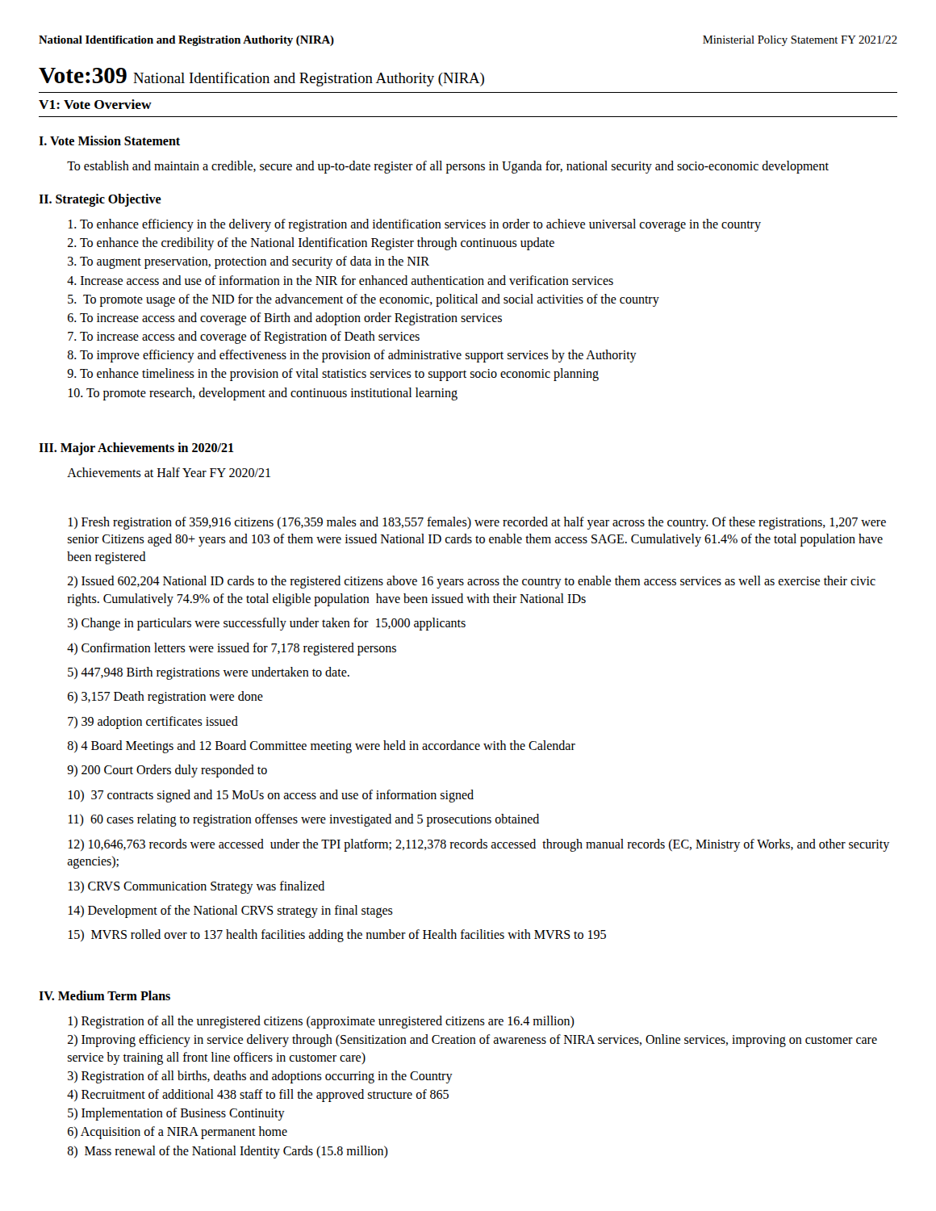National Identification and Registration Authority (NIRA)
Ministerial Policy Statement FY 2021/22
Vote:309 National Identification and Registration Authority (NIRA)
V1: Vote Overview
I. Vote Mission Statement
To establish and maintain a credible, secure and up-to-date register of all persons in Uganda for, national security and socio-economic development
II. Strategic Objective
1. To enhance efficiency in the delivery of registration and identification services in order to achieve universal coverage in the country
2. To enhance the credibility of the National Identification Register through continuous update
3. To augment preservation, protection and security of data in the NIR
4. Increase access and use of information in the NIR for enhanced authentication and verification services
5. To promote usage of the NID for the advancement of the economic, political and social activities of the country
6. To increase access and coverage of Birth and adoption order Registration services
7. To increase access and coverage of Registration of Death services
8. To improve efficiency and effectiveness in the provision of administrative support services by the Authority
9. To enhance timeliness in the provision of vital statistics services to support socio economic planning
10. To promote research, development and continuous institutional learning
III. Major Achievements in 2020/21
Achievements at Half Year FY 2020/21
1) Fresh registration of 359,916 citizens (176,359 males and 183,557 females) were recorded at half year across the country. Of these registrations, 1,207 were senior Citizens aged 80+ years and 103 of them were issued National ID cards to enable them access SAGE. Cumulatively 61.4% of the total population have been registered
2) Issued 602,204 National ID cards to the registered citizens above 16 years across the country to enable them access services as well as exercise their civic rights. Cumulatively 74.9% of the total eligible population have been issued with their National IDs
3) Change in particulars were successfully under taken for 15,000 applicants
4) Confirmation letters were issued for 7,178 registered persons
5) 447,948 Birth registrations were undertaken to date.
6) 3,157 Death registration were done
7) 39 adoption certificates issued
8) 4 Board Meetings and 12 Board Committee meeting were held in accordance with the Calendar
9) 200 Court Orders duly responded to
10) 37 contracts signed and 15 MoUs on access and use of information signed
11) 60 cases relating to registration offenses were investigated and 5 prosecutions obtained
12) 10,646,763 records were accessed under the TPI platform; 2,112,378 records accessed through manual records (EC, Ministry of Works, and other security agencies);
13) CRVS Communication Strategy was finalized
14) Development of the National CRVS strategy in final stages
15) MVRS rolled over to 137 health facilities adding the number of Health facilities with MVRS to 195
IV. Medium Term Plans
1) Registration of all the unregistered citizens (approximate unregistered citizens are 16.4 million)
2) Improving efficiency in service delivery through (Sensitization and Creation of awareness of NIRA services, Online services, improving on customer care service by training all front line officers in customer care)
3) Registration of all births, deaths and adoptions occurring in the Country
4) Recruitment of additional 438 staff to fill the approved structure of 865
5) Implementation of Business Continuity
6) Acquisition of a NIRA permanent home
8) Mass renewal of the National Identity Cards (15.8 million)